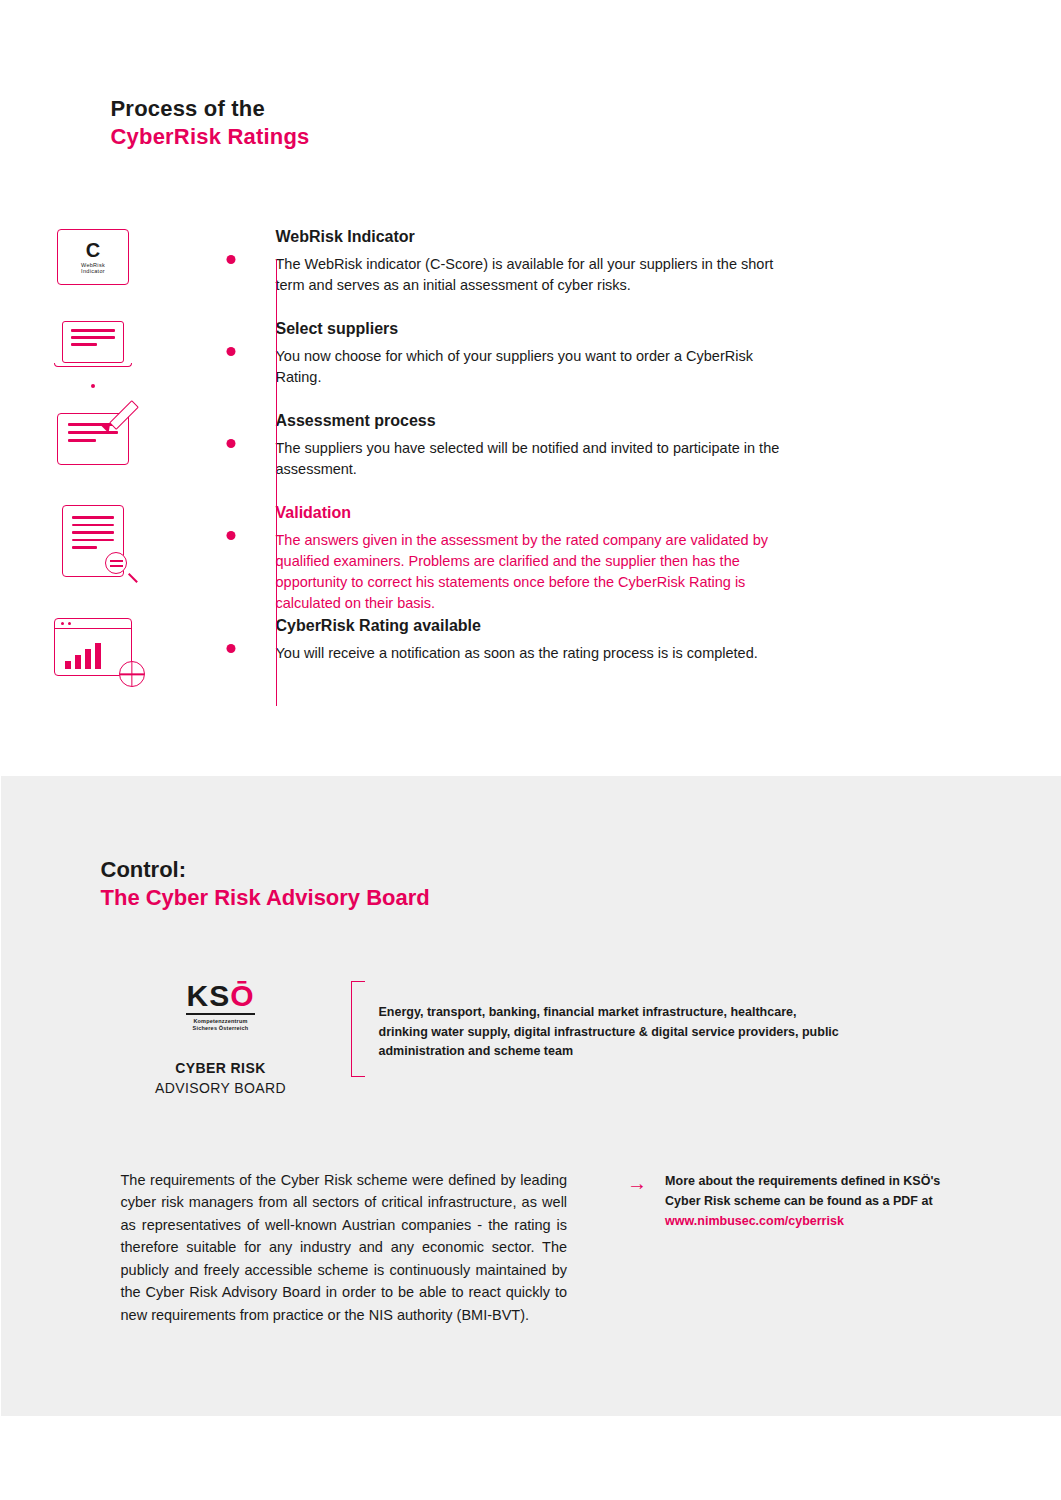Process of the CyberRisk Ratings
C
WebRisk
Indicator
WebRisk Indicator
The WebRisk indicator (C-Score) is available for all your suppliers in the short term and serves as an initial assessment of cyber risks.
Select suppliers
You now choose for which of your suppliers you want to order a CyberRisk Rating.
Assessment process
The suppliers you have selected will be notified and invited to participate in the assessment.
Validation
The answers given in the assessment by the rated company are validated by qualified examiners. Problems are clarified and the supplier then has the opportunity to correct his statements once before the CyberRisk Rating is calculated on their basis.
CyberRisk Rating available
You will receive a notification as soon as the rating process is is completed.
Control: The Cyber Risk Advisory Board
KSŌ
Kompetenzzentrum
Sicheres Österreich
CYBER RISK ADVISORY BOARD
Energy, transport, banking, financial market infrastructure, healthcare, drinking water supply, digital infrastructure & digital service providers, public administration and scheme team
The requirements of the Cyber Risk scheme were defined by leading cyber risk managers from all sectors of critical infrastructure, as well as representatives of well-known Austrian companies - the rating is therefore suitable for any industry and any economic sector. The publicly and freely accessible scheme is continuously maintained by the Cyber Risk Advisory Board in order to be able to react quickly to new requirements from practice or the NIS authority (BMI-BVT).
→
More about the requirements defined in KSÖ's Cyber Risk scheme can be found as a PDF at
www.nimbusec.com/cyberrisk